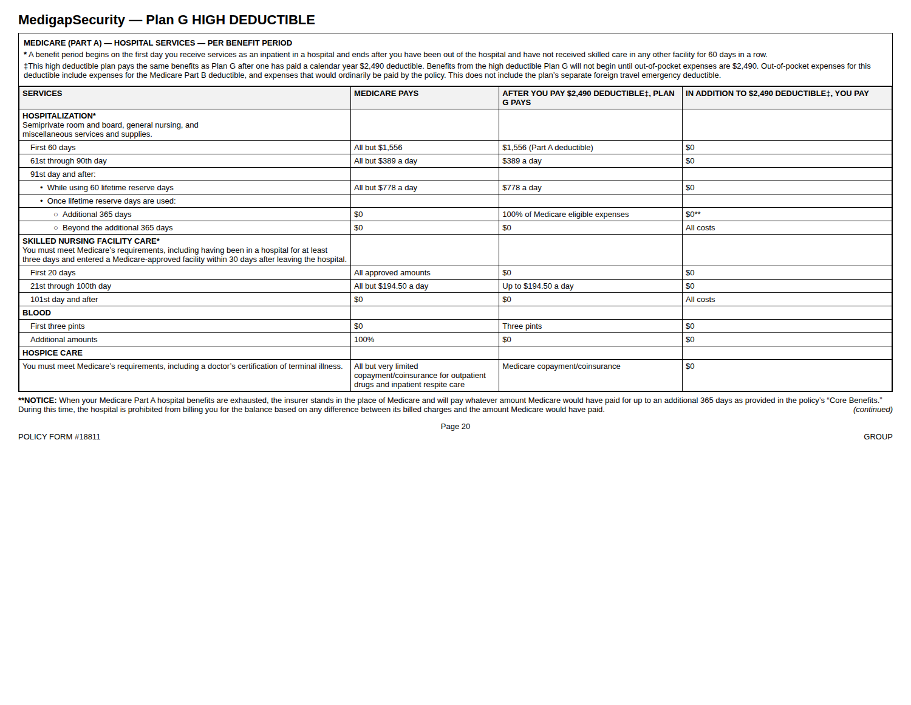MedigapSecurity — Plan G HIGH DEDUCTIBLE
MEDICARE (PART A) — HOSPITAL SERVICES — PER BENEFIT PERIOD
* A benefit period begins on the first day you receive services as an inpatient in a hospital and ends after you have been out of the hospital and have not received skilled care in any other facility for 60 days in a row.
‡This high deductible plan pays the same benefits as Plan G after one has paid a calendar year $2,490 deductible. Benefits from the high deductible Plan G will not begin until out-of-pocket expenses are $2,490. Out-of-pocket expenses for this deductible include expenses for the Medicare Part B deductible, and expenses that would ordinarily be paid by the policy. This does not include the plan’s separate foreign travel emergency deductible.
| SERVICES | MEDICARE PAYS | AFTER YOU PAY $2,490 DEDUCTIBLE‡, PLAN G PAYS | IN ADDITION TO $2,490 DEDUCTIBLE‡, YOU PAY |
| --- | --- | --- | --- |
| HOSPITALIZATION* Semiprivate room and board, general nursing, and miscellaneous services and supplies. | | | |
| First 60 days | All but $1,556 | $1,556 (Part A deductible) | $0 |
| 61st through 90th day | All but $389 a day | $389 a day | $0 |
| 91st day and after: | | | |
| While using 60 lifetime reserve days | All but $778 a day | $778 a day | $0 |
| Once lifetime reserve days are used: | | | |
| Additional 365 days | $0 | 100% of Medicare eligible expenses | $0** |
| Beyond the additional 365 days | $0 | $0 | All costs |
| SKILLED NURSING FACILITY CARE* You must meet Medicare’s requirements, including having been in a hospital for at least three days and entered a Medicare-approved facility within 30 days after leaving the hospital. | | | |
| First 20 days | All approved amounts | $0 | $0 |
| 21st through 100th day | All but $194.50 a day | Up to $194.50 a day | $0 |
| 101st day and after | $0 | $0 | All costs |
| BLOOD | | | |
| First three pints | $0 | Three pints | $0 |
| Additional amounts | 100% | $0 | $0 |
| HOSPICE CARE | | | |
| You must meet Medicare’s requirements, including a doctor’s certification of terminal illness. | All but very limited copayment/coinsurance for outpatient drugs and inpatient respite care | Medicare copayment/coinsurance | $0 |
**NOTICE: When your Medicare Part A hospital benefits are exhausted, the insurer stands in the place of Medicare and will pay whatever amount Medicare would have paid for up to an additional 365 days as provided in the policy’s “Core Benefits.” During this time, the hospital is prohibited from billing you for the balance based on any difference between its billed charges and the amount Medicare would have paid. (continued)
Page 20
POLICY FORM #18811 GROUP